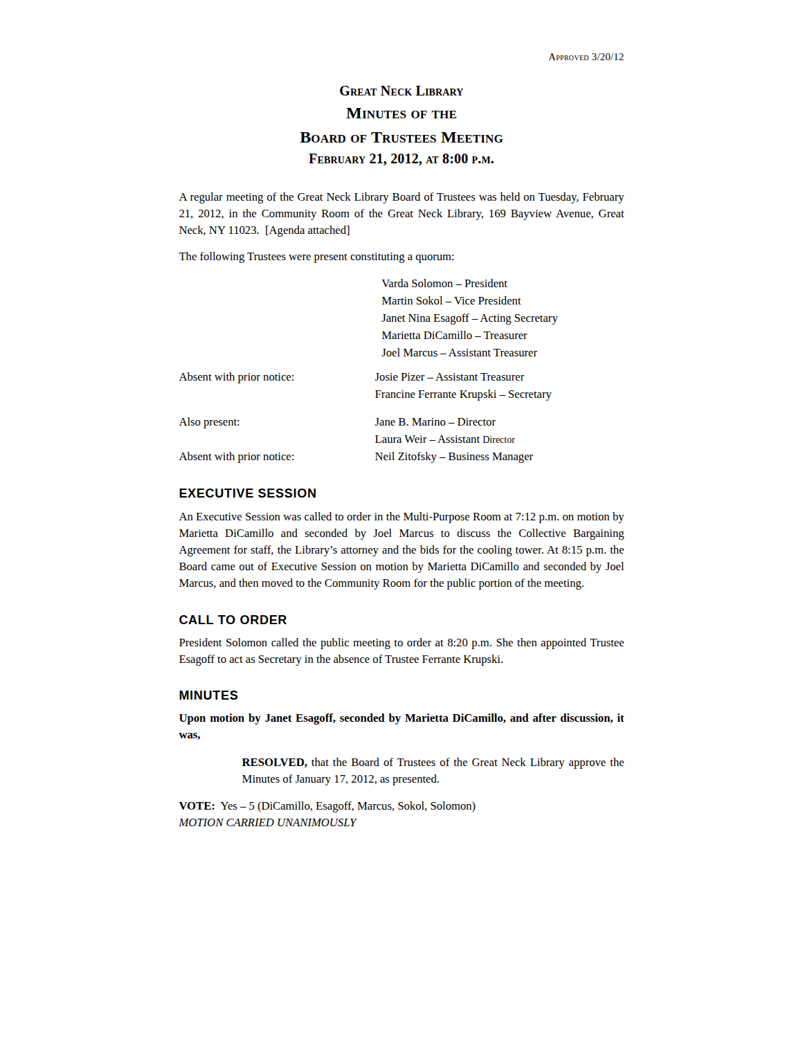Approved 3/20/12
Great Neck Library Minutes of the Board of Trustees Meeting February 21, 2012, at 8:00 p.m.
A regular meeting of the Great Neck Library Board of Trustees was held on Tuesday, February 21, 2012, in the Community Room of the Great Neck Library, 169 Bayview Avenue, Great Neck, NY 11023. [Agenda attached]
The following Trustees were present constituting a quorum:
| | Varda Solomon – President |
| | Martin Sokol – Vice President |
| | Janet Nina Esagoff – Acting Secretary |
| | Marietta DiCamillo – Treasurer |
| | Joel Marcus – Assistant Treasurer |
| Absent with prior notice: | Josie Pizer – Assistant Treasurer |
| | Francine Ferrante Krupski – Secretary |
| Also present: | Jane B. Marino – Director |
| | Laura Weir – Assistant Director |
| Absent with prior notice: | Neil Zitofsky – Business Manager |
EXECUTIVE SESSION
An Executive Session was called to order in the Multi-Purpose Room at 7:12 p.m. on motion by Marietta DiCamillo and seconded by Joel Marcus to discuss the Collective Bargaining Agreement for staff, the Library’s attorney and the bids for the cooling tower. At 8:15 p.m. the Board came out of Executive Session on motion by Marietta DiCamillo and seconded by Joel Marcus, and then moved to the Community Room for the public portion of the meeting.
CALL TO ORDER
President Solomon called the public meeting to order at 8:20 p.m. She then appointed Trustee Esagoff to act as Secretary in the absence of Trustee Ferrante Krupski.
MINUTES
Upon motion by Janet Esagoff, seconded by Marietta DiCamillo, and after discussion, it was,
RESOLVED, that the Board of Trustees of the Great Neck Library approve the Minutes of January 17, 2012, as presented.
VOTE: Yes – 5 (DiCamillo, Esagoff, Marcus, Sokol, Solomon)
MOTION CARRIED UNANIMOUSLY